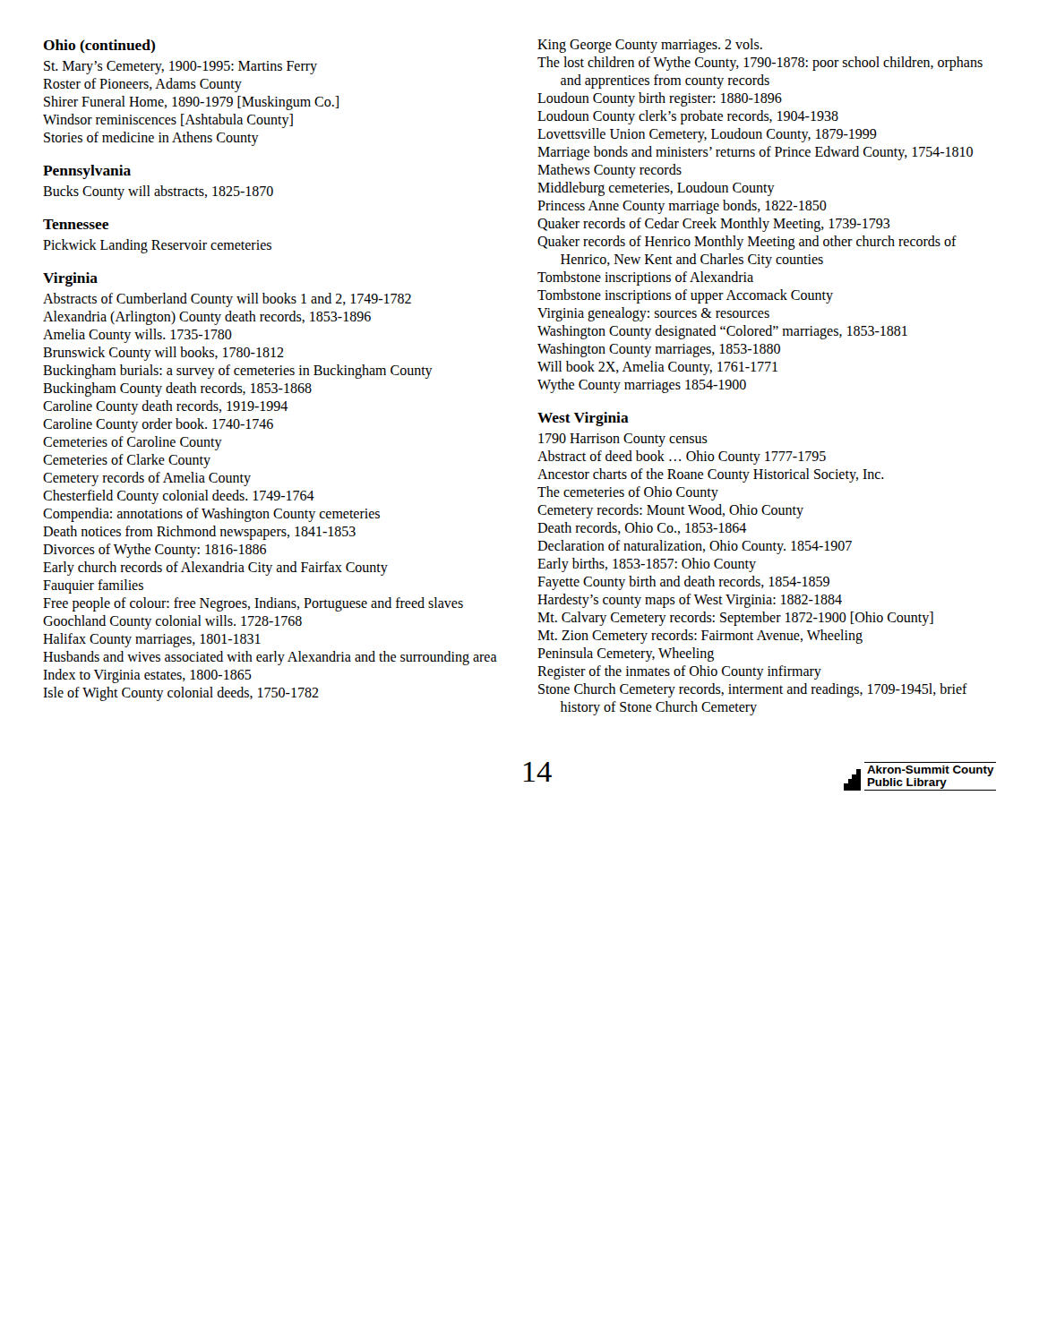Ohio (continued)
St. Mary’s Cemetery, 1900-1995: Martins Ferry
Roster of Pioneers, Adams County
Shirer Funeral Home, 1890-1979 [Muskingum Co.]
Windsor reminiscences [Ashtabula County]
Stories of medicine in Athens County
Pennsylvania
Bucks County will abstracts, 1825-1870
Tennessee
Pickwick Landing Reservoir cemeteries
Virginia
Abstracts of Cumberland County will books 1 and 2, 1749-1782
Alexandria (Arlington) County death records, 1853-1896
Amelia County wills. 1735-1780
Brunswick County will books, 1780-1812
Buckingham burials: a survey of cemeteries in Buckingham County
Buckingham County death records, 1853-1868
Caroline County death records, 1919-1994
Caroline County order book. 1740-1746
Cemeteries of Caroline County
Cemeteries of Clarke County
Cemetery records of Amelia County
Chesterfield County colonial deeds. 1749-1764
Compendia: annotations of Washington County cemeteries
Death notices from Richmond newspapers, 1841-1853
Divorces of Wythe County: 1816-1886
Early church records of Alexandria City and Fairfax County
Fauquier families
Free people of colour: free Negroes, Indians, Portuguese and freed slaves
Goochland County colonial wills. 1728-1768
Halifax County marriages, 1801-1831
Husbands and wives associated with early Alexandria and the surrounding area
Index to Virginia estates, 1800-1865
Isle of Wight County colonial deeds, 1750-1782
King George County marriages. 2 vols.
The lost children of Wythe County, 1790-1878: poor school children, orphans and apprentices from county records
Loudoun County birth register: 1880-1896
Loudoun County clerk’s probate records, 1904-1938
Lovettsville Union Cemetery, Loudoun County, 1879-1999
Marriage bonds and ministers’ returns of Prince Edward County, 1754-1810
Mathews County records
Middleburg cemeteries, Loudoun County
Princess Anne County marriage bonds, 1822-1850
Quaker records of Cedar Creek Monthly Meeting, 1739-1793
Quaker records of Henrico Monthly Meeting and other church records of Henrico, New Kent and Charles City counties
Tombstone inscriptions of Alexandria
Tombstone inscriptions of upper Accomack County
Virginia genealogy: sources & resources
Washington County designated “Colored” marriages, 1853-1881
Washington County marriages, 1853-1880
Will book 2X, Amelia County, 1761-1771
Wythe County marriages 1854-1900
West Virginia
1790 Harrison County census
Abstract of deed book … Ohio County 1777-1795
Ancestor charts of the Roane County Historical Society, Inc.
The cemeteries of Ohio County
Cemetery records: Mount Wood, Ohio County
Death records, Ohio Co., 1853-1864
Declaration of naturalization, Ohio County. 1854-1907
Early births, 1853-1857: Ohio County
Fayette County birth and death records, 1854-1859
Hardesty’s county maps of West Virginia: 1882-1884
Mt. Calvary Cemetery records: September 1872-1900 [Ohio County]
Mt. Zion Cemetery records: Fairmont Avenue, Wheeling
Peninsula Cemetery, Wheeling
Register of the inmates of Ohio County infirmary
Stone Church Cemetery records, interment and readings, 1709-1945l, brief history of Stone Church Cemetery
14
Akron-Summit County
Public Library